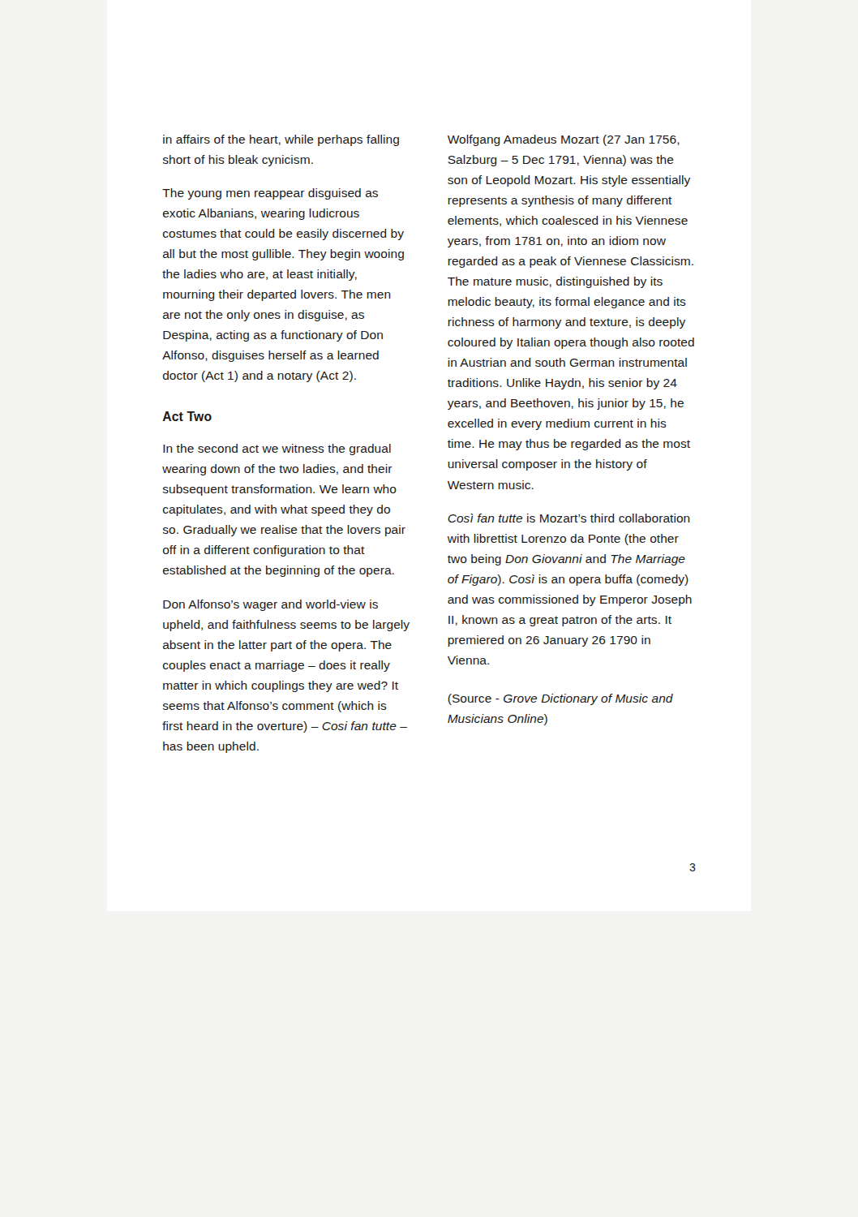in affairs of the heart, while perhaps falling short of his bleak cynicism.
The young men reappear disguised as exotic Albanians, wearing ludicrous costumes that could be easily discerned by all but the most gullible. They begin wooing the ladies who are, at least initially, mourning their departed lovers. The men are not the only ones in disguise, as Despina, acting as a functionary of Don Alfonso, disguises herself as a learned doctor (Act 1) and a notary (Act 2).
Act Two
In the second act we witness the gradual wearing down of the two ladies, and their subsequent transformation. We learn who capitulates, and with what speed they do so. Gradually we realise that the lovers pair off in a different configuration to that established at the beginning of the opera.
Don Alfonso’s wager and world-view is upheld, and faithfulness seems to be largely absent in the latter part of the opera. The couples enact a marriage – does it really matter in which couplings they are wed? It seems that Alfonso’s comment (which is first heard in the overture) – Cosi fan tutte – has been upheld.
Wolfgang Amadeus Mozart (27 Jan 1756, Salzburg – 5 Dec 1791, Vienna) was the son of Leopold Mozart. His style essentially represents a synthesis of many different elements, which coalesced in his Viennese years, from 1781 on, into an idiom now regarded as a peak of Viennese Classicism. The mature music, distinguished by its melodic beauty, its formal elegance and its richness of harmony and texture, is deeply coloured by Italian opera though also rooted in Austrian and south German instrumental traditions. Unlike Haydn, his senior by 24 years, and Beethoven, his junior by 15, he excelled in every medium current in his time. He may thus be regarded as the most universal composer in the history of Western music.
Così fan tutte is Mozart’s third collaboration with librettist Lorenzo da Ponte (the other two being Don Giovanni and The Marriage of Figaro). Così is an opera buffa (comedy) and was commissioned by Emperor Joseph II, known as a great patron of the arts. It premiered on 26 January 26 1790 in Vienna.
(Source - Grove Dictionary of Music and Musicians Online)
3